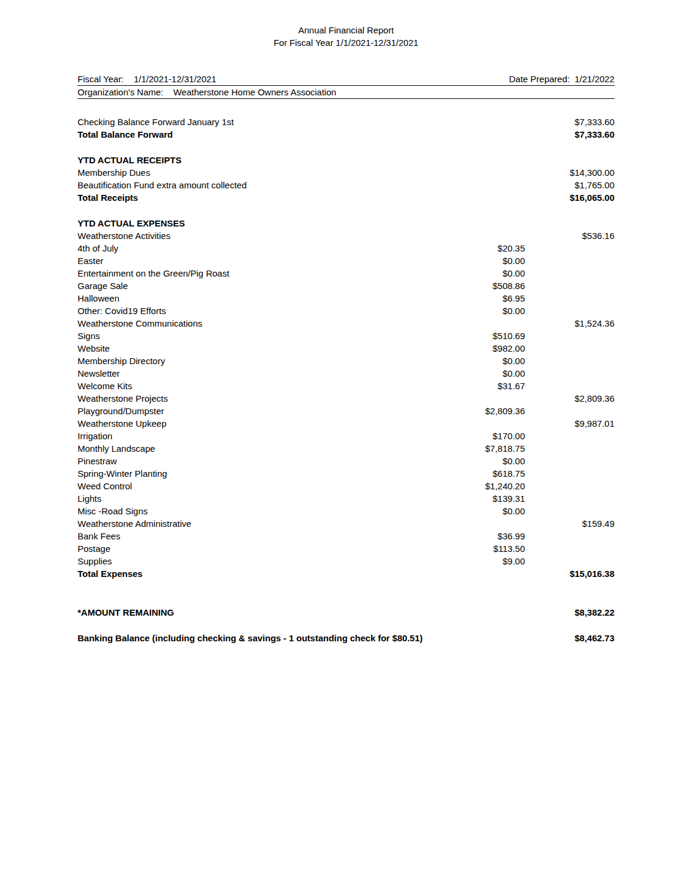Annual Financial Report
For Fiscal Year 1/1/2021-12/31/2021
| Fiscal Year: 1/1/2021-12/31/2021 | Date Prepared: 1/21/2022 |
| Organization's Name: Weatherstone Home Owners Association |
| Checking Balance Forward January 1st | | $7,333.60 |
| Total Balance Forward | | $7,333.60 |
| YTD ACTUAL RECEIPTS | | |
| Membership Dues | | $14,300.00 |
| Beautification Fund extra amount collected | | $1,765.00 |
| Total Receipts | | $16,065.00 |
| YTD ACTUAL EXPENSES | | |
| Weatherstone Activities | | $536.16 |
| 4th of July | $20.35 | |
| Easter | $0.00 | |
| Entertainment on the Green/Pig Roast | $0.00 | |
| Garage Sale | $508.86 | |
| Halloween | $6.95 | |
| Other: Covid19 Efforts | $0.00 | |
| Weatherstone Communications | | $1,524.36 |
| Signs | $510.69 | |
| Website | $982.00 | |
| Membership Directory | $0.00 | |
| Newsletter | $0.00 | |
| Welcome Kits | $31.67 | |
| Weatherstone Projects | | $2,809.36 |
| Playground/Dumpster | $2,809.36 | |
| Weatherstone Upkeep | | $9,987.01 |
| Irrigation | $170.00 | |
| Monthly Landscape | $7,818.75 | |
| Pinestraw | $0.00 | |
| Spring-Winter Planting | $618.75 | |
| Weed Control | $1,240.20 | |
| Lights | $139.31 | |
| Misc -Road Signs | $0.00 | |
| Weatherstone Administrative | | $159.49 |
| Bank Fees | $36.99 | |
| Postage | $113.50 | |
| Supplies | $9.00 | |
| Total Expenses | | $15,016.38 |
| *AMOUNT REMAINING | | $8,382.22 |
| Banking Balance (including checking & savings - 1 outstanding check for $80.51) | | $8,462.73 |